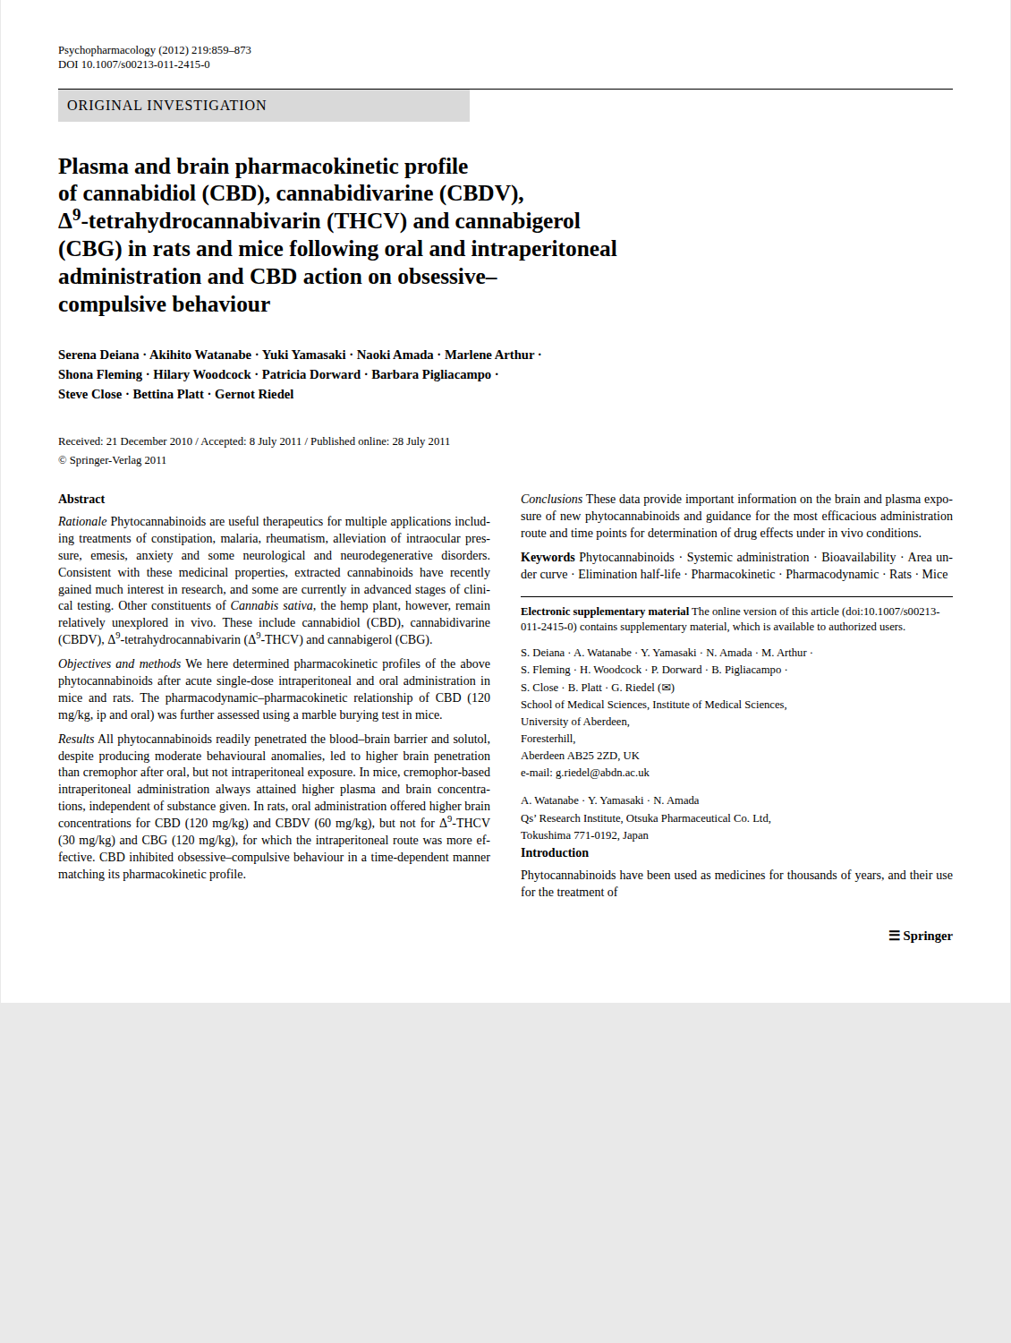Psychopharmacology (2012) 219:859–873
DOI 10.1007/s00213-011-2415-0
Original Investigation
Plasma and brain pharmacokinetic profile
of cannabidiol (CBD), cannabidivarine (CBDV),
Δ9-tetrahydrocannabivarin (THCV) and cannabigerol
(CBG) in rats and mice following oral and intraperitoneal
administration and CBD action on obsessive–
compulsive behaviour
Serena Deiana · Akihito Watanabe · Yuki Yamasaki · Naoki Amada · Marlene Arthur ·
Shona Fleming · Hilary Woodcock · Patricia Dorward · Barbara Pigliacampo ·
Steve Close · Bettina Platt · Gernot Riedel
Received: 21 December 2010 / Accepted: 8 July 2011 / Published online: 28 July 2011
© Springer-Verlag 2011
Abstract
Rationale Phytocannabinoids are useful therapeutics for multiple applications including treatments of constipation, malaria, rheumatism, alleviation of intraocular pressure, emesis, anxiety and some neurological and neurodegenerative disorders. Consistent with these medicinal properties, extracted cannabinoids have recently gained much interest in research, and some are currently in advanced stages of clinical testing. Other constituents of Cannabis sativa, the hemp plant, however, remain relatively unexplored in vivo. These include cannabidiol (CBD), cannabidivarine (CBDV), Δ9-tetrahydrocannabivarin (Δ9-THCV) and cannabigerol (CBG).
Objectives and methods We here determined pharmacokinetic profiles of the above phytocannabinoids after acute single-dose intraperitoneal and oral administration in mice and rats. The pharmacodynamic–pharmacokinetic relationship of CBD (120 mg/kg, ip and oral) was further assessed using a marble burying test in mice.
Results All phytocannabinoids readily penetrated the blood–brain barrier and solutol, despite producing moderate behavioural anomalies, led to higher brain penetration than cremophor after oral, but not intraperitoneal exposure. In mice, cremophor-based intraperitoneal administration always attained higher plasma and brain concentrations, independent of substance given. In rats, oral administration offered higher brain concentrations for CBD (120 mg/kg) and CBDV (60 mg/kg), but not for Δ9-THCV (30 mg/kg) and CBG (120 mg/kg), for which the intraperitoneal route was more effective. CBD inhibited obsessive–compulsive behaviour in a time-dependent manner matching its pharmacokinetic profile.
Conclusions These data provide important information on the brain and plasma exposure of new phytocannabinoids and guidance for the most efficacious administration route and time points for determination of drug effects under in vivo conditions.
Keywords Phytocannabinoids · Systemic administration · Bioavailability · Area under curve · Elimination half-life · Pharmacokinetic · Pharmacodynamic · Rats · Mice
Electronic supplementary material The online version of this article (doi:10.1007/s00213-011-2415-0) contains supplementary material, which is available to authorized users.
S. Deiana · A. Watanabe · Y. Yamasaki · N. Amada · M. Arthur ·
S. Fleming · H. Woodcock · P. Dorward · B. Pigliacampo ·
S. Close · B. Platt · G. Riedel (✉)
School of Medical Sciences, Institute of Medical Sciences,
University of Aberdeen,
Foresterhill,
Aberdeen AB25 2ZD, UK
e-mail: g.riedel@abdn.ac.uk
A. Watanabe · Y. Yamasaki · N. Amada
Qs’ Research Institute, Otsuka Pharmaceutical Co. Ltd,
Tokushima 771-0192, Japan
Introduction
Phytocannabinoids have been used as medicines for thousands of years, and their use for the treatment of
☰ Springer